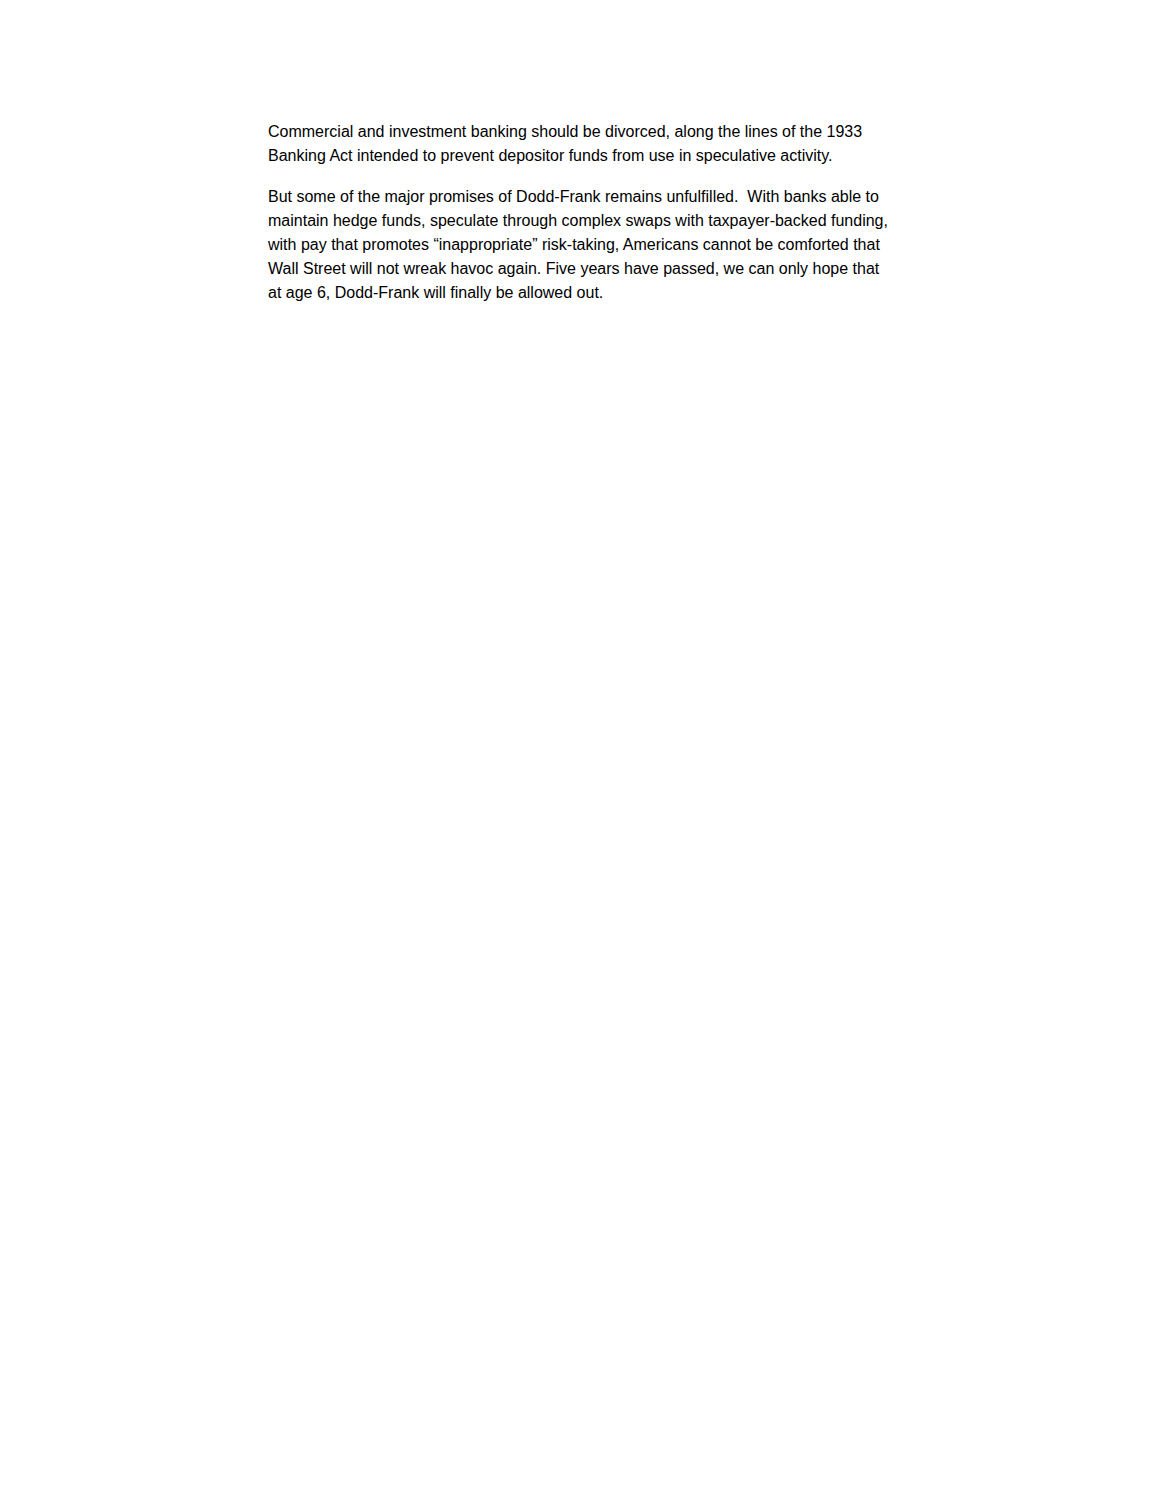Commercial and investment banking should be divorced, along the lines of the 1933 Banking Act intended to prevent depositor funds from use in speculative activity.
But some of the major promises of Dodd-Frank remains unfulfilled. With banks able to maintain hedge funds, speculate through complex swaps with taxpayer-backed funding, with pay that promotes “inappropriate” risk-taking, Americans cannot be comforted that Wall Street will not wreak havoc again. Five years have passed, we can only hope that at age 6, Dodd-Frank will finally be allowed out.